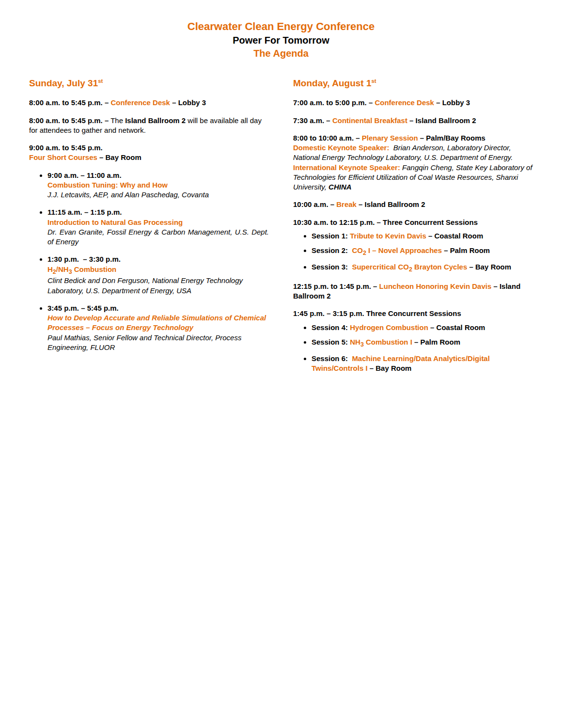Clearwater Clean Energy Conference
Power For Tomorrow
The Agenda
Sunday, July 31st
8:00 a.m. to 5:45 p.m. – Conference Desk – Lobby 3
8:00 a.m. to 5:45 p.m. – The Island Ballroom 2 will be available all day for attendees to gather and network.
9:00 a.m. to 5:45 p.m.
Four Short Courses – Bay Room
9:00 a.m. – 11:00 a.m. Combustion Tuning: Why and How J.J. Letcavits, AEP, and Alan Paschedag, Covanta
11:15 a.m. – 1:15 p.m. Introduction to Natural Gas Processing Dr. Evan Granite, Fossil Energy & Carbon Management, U.S. Dept. of Energy
1:30 p.m. – 3:30 p.m. H2/NH3 Combustion Clint Bedick and Don Ferguson, National Energy Technology Laboratory, U.S. Department of Energy, USA
3:45 p.m. – 5:45 p.m. How to Develop Accurate and Reliable Simulations of Chemical Processes – Focus on Energy Technology Paul Mathias, Senior Fellow and Technical Director, Process Engineering, FLUOR
Monday, August 1st
7:00 a.m. to 5:00 p.m. – Conference Desk – Lobby 3
7:30 a.m. – Continental Breakfast – Island Ballroom 2
8:00 to 10:00 a.m. – Plenary Session – Palm/Bay Rooms
Domestic Keynote Speaker: Brian Anderson, Laboratory Director, National Energy Technology Laboratory, U.S. Department of Energy.
International Keynote Speaker: Fangqin Cheng, State Key Laboratory of Technologies for Efficient Utilization of Coal Waste Resources, Shanxi University, CHINA
10:00 a.m. – Break – Island Ballroom 2
10:30 a.m. to 12:15 p.m. – Three Concurrent Sessions
Session 1: Tribute to Kevin Davis – Coastal Room
Session 2: CO2 I – Novel Approaches – Palm Room
Session 3: Supercritical CO2 Brayton Cycles – Bay Room
12:15 p.m. to 1:45 p.m. – Luncheon Honoring Kevin Davis – Island Ballroom 2
1:45 p.m. – 3:15 p.m. Three Concurrent Sessions
Session 4: Hydrogen Combustion – Coastal Room
Session 5: NH3 Combustion I – Palm Room
Session 6: Machine Learning/Data Analytics/Digital Twins/Controls I – Bay Room